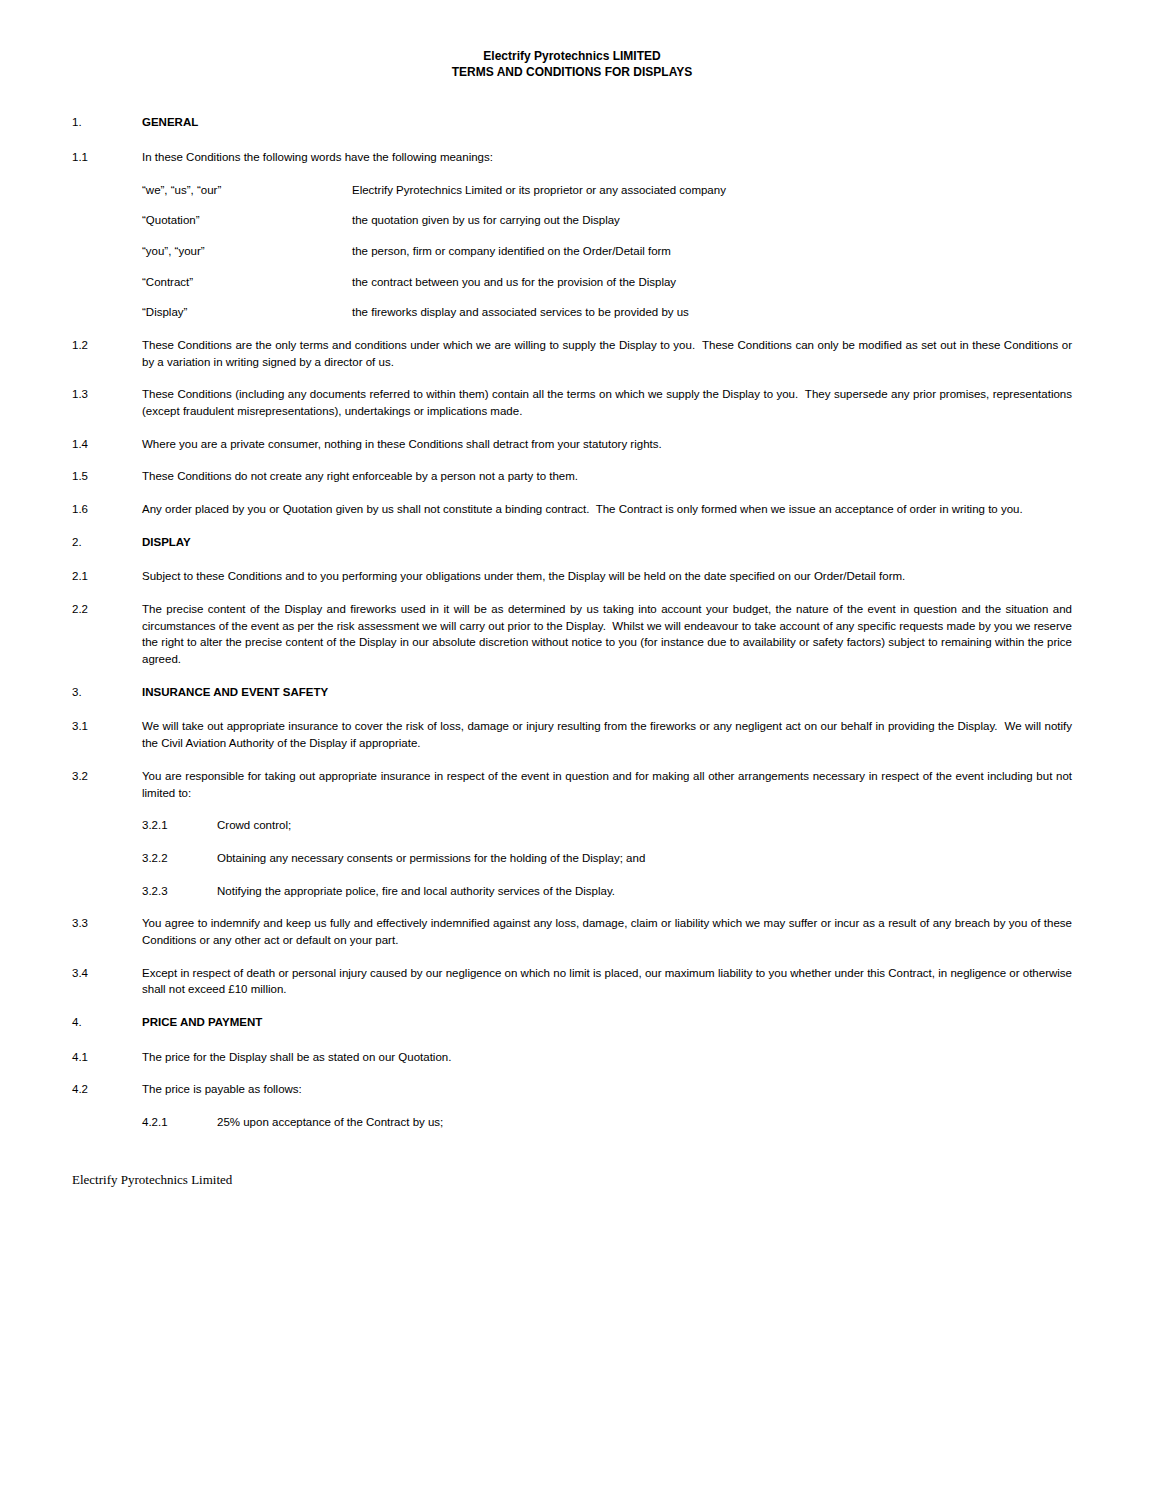Electrify Pyrotechnics LIMITED
TERMS AND CONDITIONS FOR DISPLAYS
1.
GENERAL
1.1
In these Conditions the following words have the following meanings:
“we”, “us”, “our”
Electrify Pyrotechnics Limited or its proprietor or any associated company
“Quotation”
the quotation given by us for carrying out the Display
“you”, “your”
the person, firm or company identified on the Order/Detail form
“Contract”
the contract between you and us for the provision of the Display
“Display”
the fireworks display and associated services to be provided by us
1.2
These Conditions are the only terms and conditions under which we are willing to supply the Display to you. These Conditions can only be modified as set out in these Conditions or by a variation in writing signed by a director of us.
1.3
These Conditions (including any documents referred to within them) contain all the terms on which we supply the Display to you. They supersede any prior promises, representations (except fraudulent misrepresentations), undertakings or implications made.
1.4
Where you are a private consumer, nothing in these Conditions shall detract from your statutory rights.
1.5
These Conditions do not create any right enforceable by a person not a party to them.
1.6
Any order placed by you or Quotation given by us shall not constitute a binding contract. The Contract is only formed when we issue an acceptance of order in writing to you.
2.
DISPLAY
2.1
Subject to these Conditions and to you performing your obligations under them, the Display will be held on the date specified on our Order/Detail form.
2.2
The precise content of the Display and fireworks used in it will be as determined by us taking into account your budget, the nature of the event in question and the situation and circumstances of the event as per the risk assessment we will carry out prior to the Display. Whilst we will endeavour to take account of any specific requests made by you we reserve the right to alter the precise content of the Display in our absolute discretion without notice to you (for instance due to availability or safety factors) subject to remaining within the price agreed.
3.
INSURANCE AND EVENT SAFETY
3.1
We will take out appropriate insurance to cover the risk of loss, damage or injury resulting from the fireworks or any negligent act on our behalf in providing the Display. We will notify the Civil Aviation Authority of the Display if appropriate.
3.2
You are responsible for taking out appropriate insurance in respect of the event in question and for making all other arrangements necessary in respect of the event including but not limited to:
3.2.1
Crowd control;
3.2.2
Obtaining any necessary consents or permissions for the holding of the Display; and
3.2.3
Notifying the appropriate police, fire and local authority services of the Display.
3.3
You agree to indemnify and keep us fully and effectively indemnified against any loss, damage, claim or liability which we may suffer or incur as a result of any breach by you of these Conditions or any other act or default on your part.
3.4
Except in respect of death or personal injury caused by our negligence on which no limit is placed, our maximum liability to you whether under this Contract, in negligence or otherwise shall not exceed £10 million.
4.
PRICE AND PAYMENT
4.1
The price for the Display shall be as stated on our Quotation.
4.2
The price is payable as follows:
4.2.1
25% upon acceptance of the Contract by us;
Electrify Pyrotechnics Limited